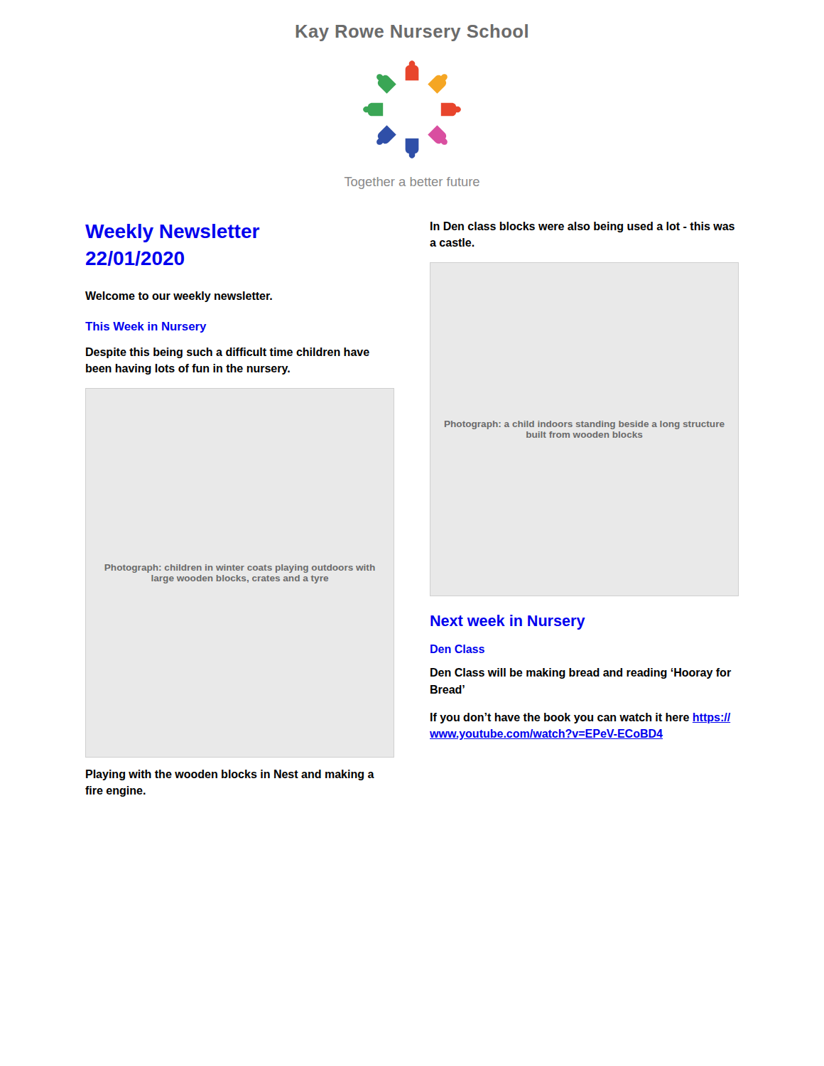Kay Rowe Nursery School
Together a better future
Weekly Newsletter
22/01/2020
Welcome to our weekly newsletter.
This Week in Nursery
Despite this being such a difficult time children have been having lots of fun in the nursery.
Photograph: children in winter coats playing outdoors with large wooden blocks, crates and a tyre
Playing with the wooden blocks in Nest and making a fire engine.
In Den class blocks were also being used a lot - this was a castle.
Photograph: a child indoors standing beside a long structure built from wooden blocks
Next week in Nursery
Den Class
Den Class will be making bread and reading ‘Hooray for Bread’
If you don’t have the book you can watch it here https://www.youtube.com/watch?v=EPeV-ECoBD4